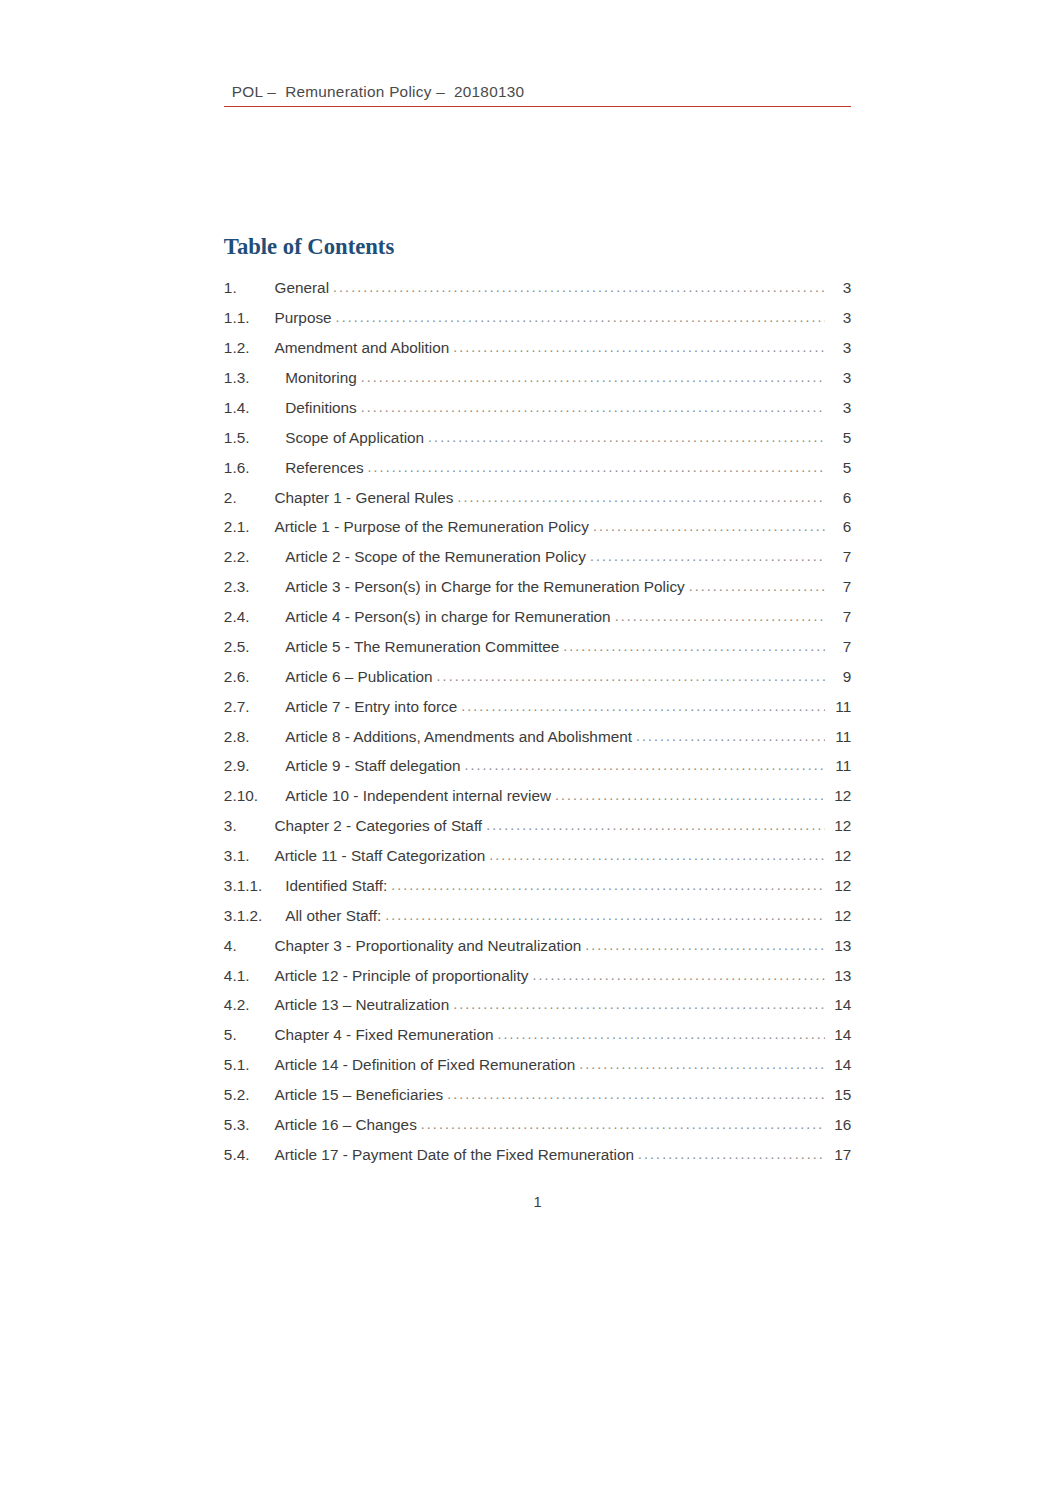POL – Remuneration Policy – 20180130
Table of Contents
1. General........................................................................................................... 3
1.1. Purpose............................................................................................................. 3
1.2. Amendment and Abolition................................................................................ 3
1.3. Monitoring....................................................................................................... 3
1.4. Definitions......................................................................................................... 3
1.5. Scope of Application....................................................................................... 5
1.6. References....................................................................................................... 5
2. Chapter 1 - General Rules.................................................................................... 6
2.1. Article 1 - Purpose of the Remuneration Policy................................................. 6
2.2. Article 2 - Scope of the Remuneration Policy................................................. 7
2.3. Article 3 - Person(s) in Charge for the Remuneration Policy.......................... 7
2.4. Article 4 - Person(s) in charge for Remuneration.......................................... 7
2.5. Article 5 - The Remuneration Committee....................................................... 7
2.6. Article 6 – Publication..................................................................................... 9
2.7. Article 7 - Entry into force.............................................................................. 11
2.8. Article 8 - Additions, Amendments and Abolishment................................... 11
2.9. Article 9 - Staff delegation.............................................................................. 11
2.10. Article 10 - Independent internal review....................................................... 12
3. Chapter 2 - Categories of Staff.......................................................................... 12
3.1. Article 11 - Staff Categorization....................................................................... 12
3.1.1. Identified Staff:............................................................................................... 12
3.1.2. All other Staff:................................................................................................. 12
4. Chapter 3 - Proportionality and Neutralization............................................... 13
4.1. Article 12 - Principle of proportionality........................................................... 13
4.2. Article 13 – Neutralization............................................................................ 14
5. Chapter 4 - Fixed Remuneration....................................................................... 14
5.1. Article 14 - Definition of Fixed Remuneration.............................................. 14
5.2. Article 15 – Beneficiaries.............................................................................. 15
5.3. Article 16 – Changes.................................................................................... 16
5.4. Article 17 - Payment Date of the Fixed Remuneration.................................... 17
1